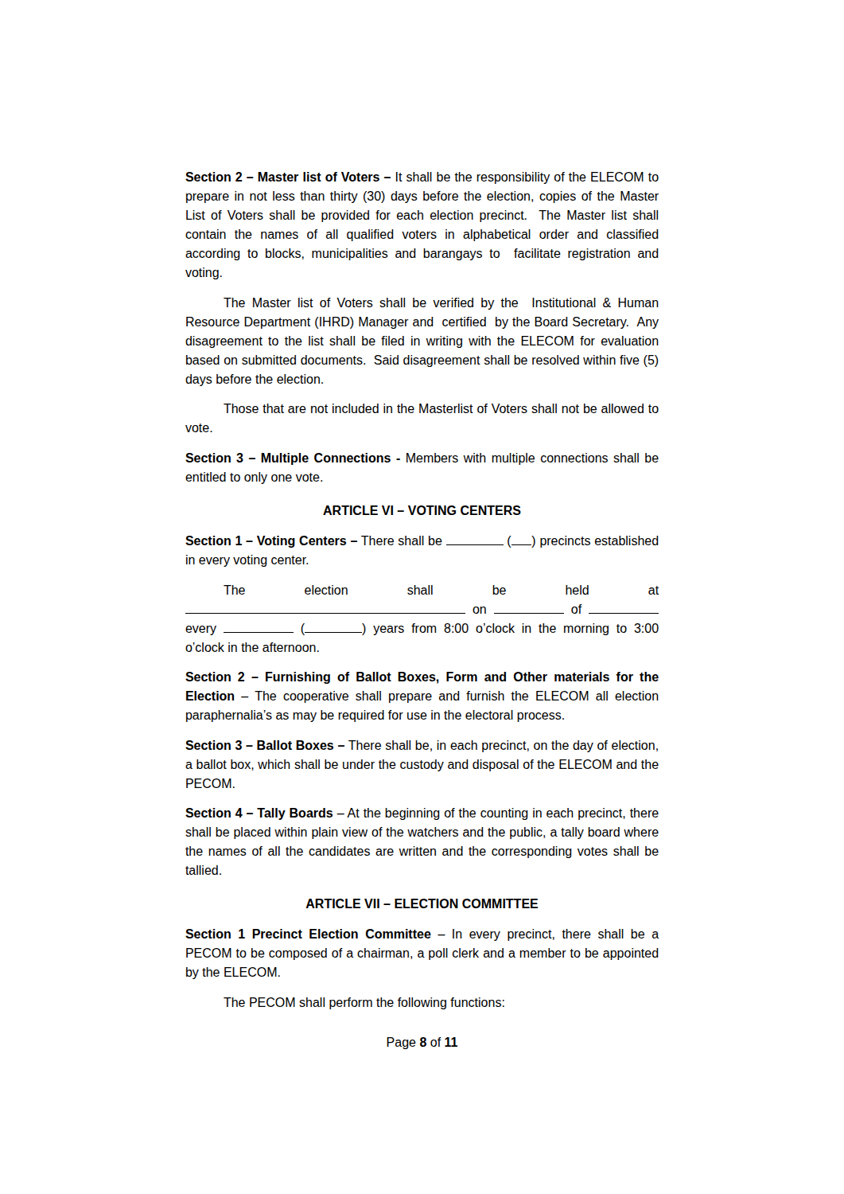Section 2 – Master list of Voters – It shall be the responsibility of the ELECOM to prepare in not less than thirty (30) days before the election, copies of the Master List of Voters shall be provided for each election precinct. The Master list shall contain the names of all qualified voters in alphabetical order and classified according to blocks, municipalities and barangays to facilitate registration and voting.
The Master list of Voters shall be verified by the Institutional & Human Resource Department (IHRD) Manager and certified by the Board Secretary. Any disagreement to the list shall be filed in writing with the ELECOM for evaluation based on submitted documents. Said disagreement shall be resolved within five (5) days before the election.
Those that are not included in the Masterlist of Voters shall not be allowed to vote.
Section 3 – Multiple Connections - Members with multiple connections shall be entitled to only one vote.
ARTICLE VI – VOTING CENTERS
Section 1 – Voting Centers – There shall be ( ) precincts established in every voting center.
The election shall be held at on of every ( ) years from 8:00 o’clock in the morning to 3:00 o’clock in the afternoon.
Section 2 – Furnishing of Ballot Boxes, Form and Other materials for the Election – The cooperative shall prepare and furnish the ELECOM all election paraphernalia’s as may be required for use in the electoral process.
Section 3 – Ballot Boxes – There shall be, in each precinct, on the day of election, a ballot box, which shall be under the custody and disposal of the ELECOM and the PECOM.
Section 4 – Tally Boards – At the beginning of the counting in each precinct, there shall be placed within plain view of the watchers and the public, a tally board where the names of all the candidates are written and the corresponding votes shall be tallied.
ARTICLE VII – ELECTION COMMITTEE
Section 1 Precinct Election Committee – In every precinct, there shall be a PECOM to be composed of a chairman, a poll clerk and a member to be appointed by the ELECOM.
The PECOM shall perform the following functions:
Page 8 of 11